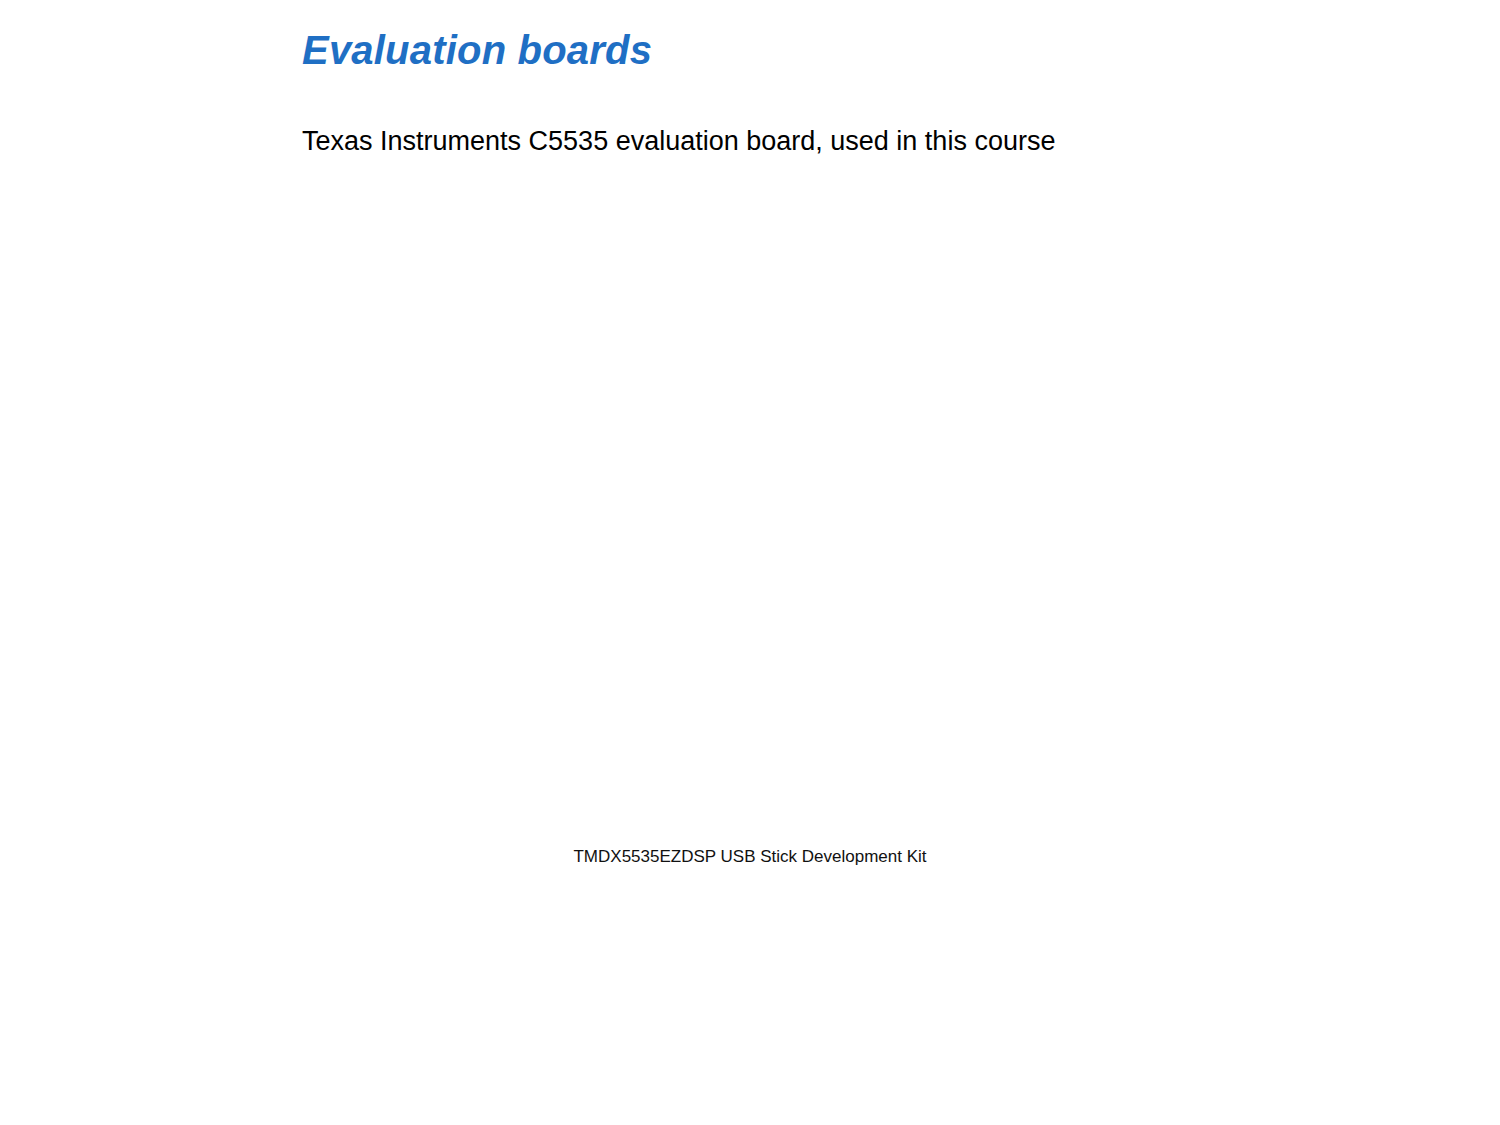Evaluation boards
Texas Instruments C5535 evaluation board, used in this course
TMDX5535EZDSP USB Stick Development Kit